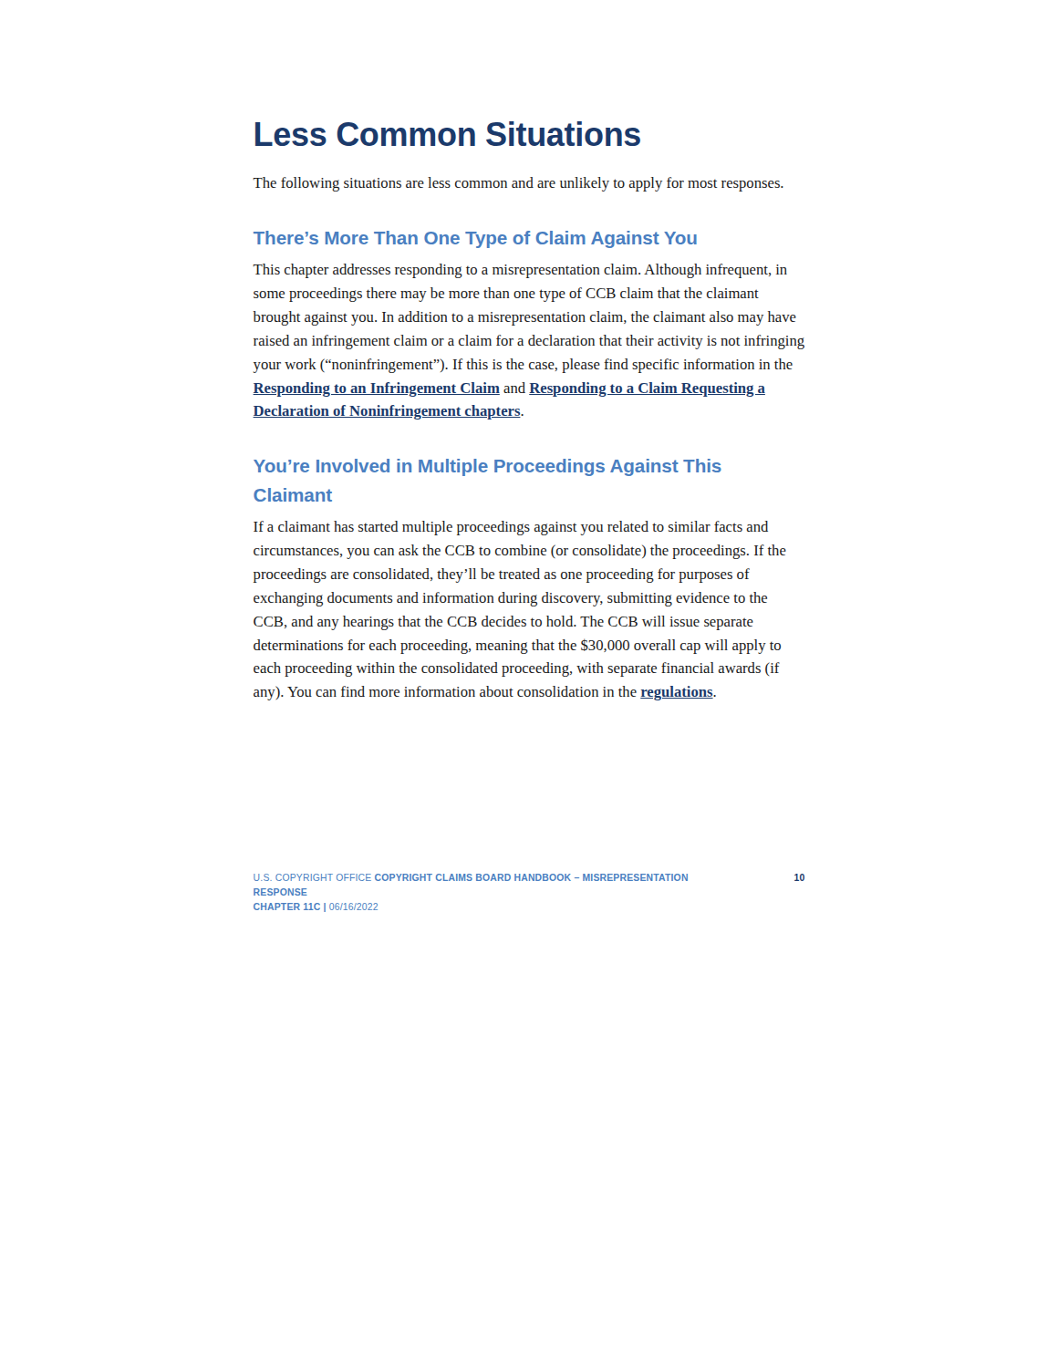Less Common Situations
The following situations are less common and are unlikely to apply for most responses.
There’s More Than One Type of Claim Against You
This chapter addresses responding to a misrepresentation claim. Although infrequent, in some proceedings there may be more than one type of CCB claim that the claimant brought against you. In addition to a misrepresentation claim, the claimant also may have raised an infringement claim or a claim for a declaration that their activity is not infringing your work (“noninfringement”). If this is the case, please find specific information in the Responding to an Infringement Claim and Responding to a Claim Requesting a Declaration of Noninfringement chapters.
You’re Involved in Multiple Proceedings Against This Claimant
If a claimant has started multiple proceedings against you related to similar facts and circumstances, you can ask the CCB to combine (or consolidate) the proceedings. If the proceedings are consolidated, they’ll be treated as one proceeding for purposes of exchanging documents and information during discovery, submitting evidence to the CCB, and any hearings that the CCB decides to hold. The CCB will issue separate determinations for each proceeding, meaning that the $30,000 overall cap will apply to each proceeding within the consolidated proceeding, with separate financial awards (if any). You can find more information about consolidation in the regulations.
U.S. COPYRIGHT OFFICE COPYRIGHT CLAIMS BOARD HANDBOOK – MISREPRESENTATION RESPONSE
CHAPTER 11C | 06/16/2022
10